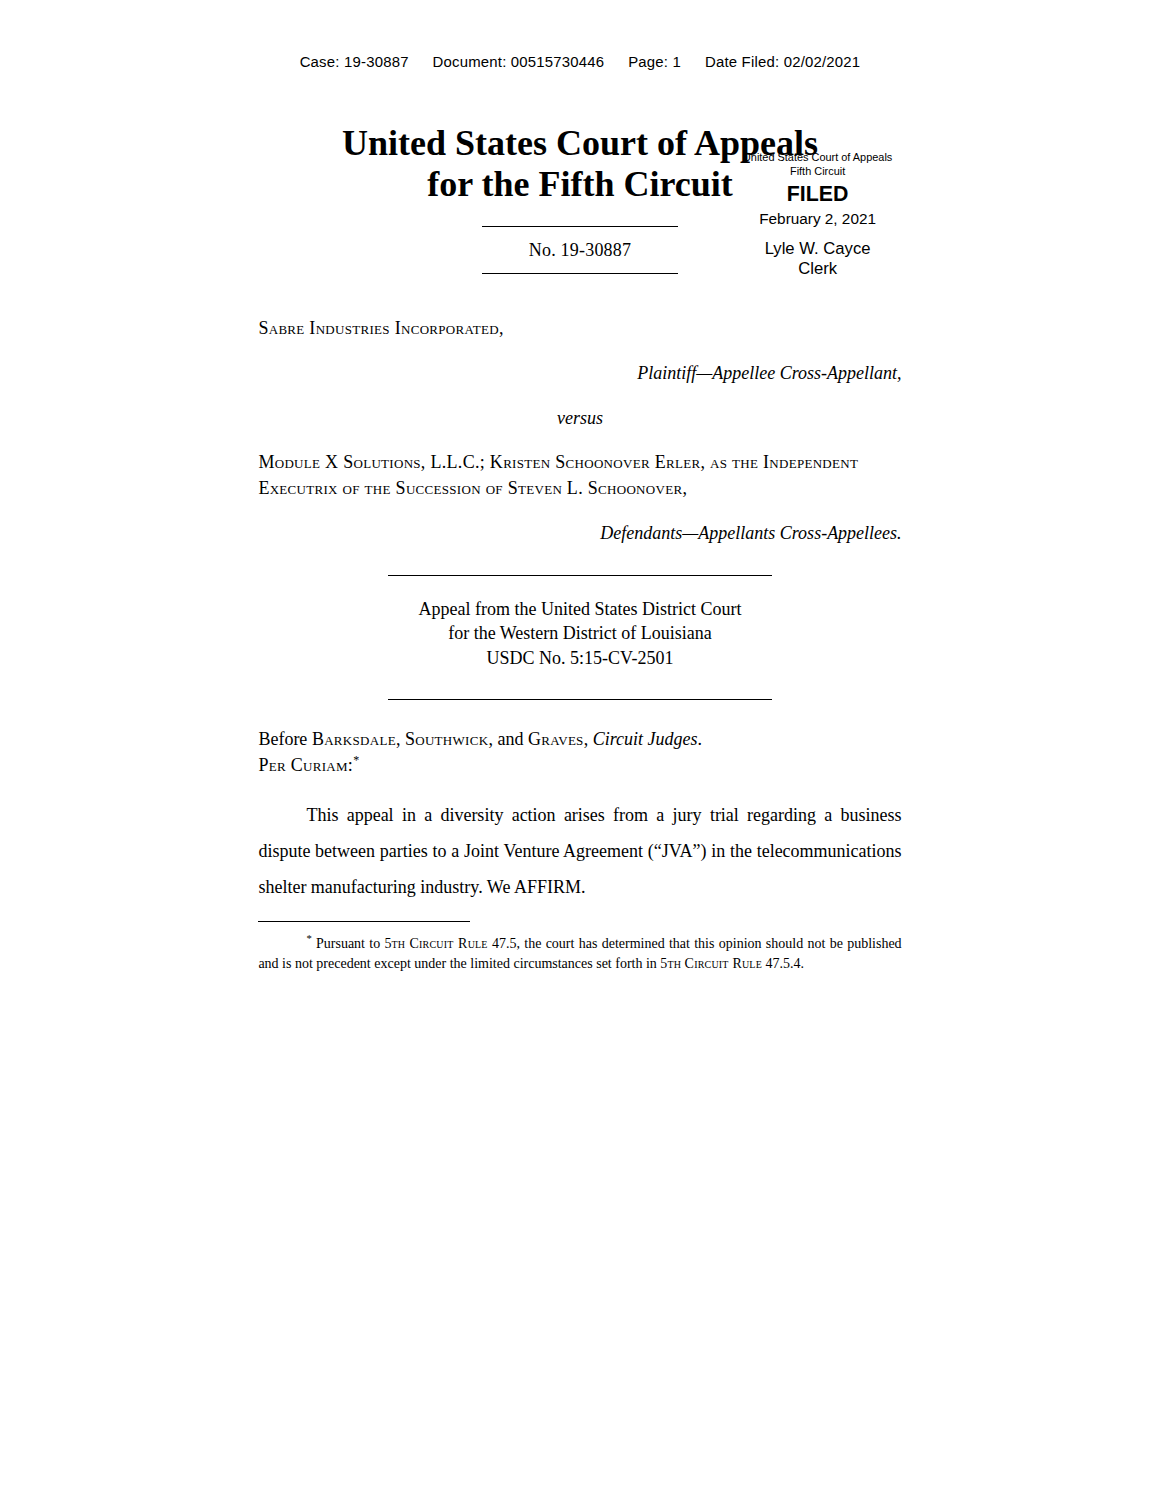Case: 19-30887 Document: 00515730446 Page: 1 Date Filed: 02/02/2021
United States Court of Appeals for the Fifth Circuit
United States Court of Appeals
Fifth Circuit
FILED
February 2, 2021
Lyle W. Cayce
Clerk
No. 19-30887
Sabre Industries Incorporated,
Plaintiff—Appellee Cross-Appellant,
versus
Module X Solutions, L.L.C.; Kristen Schoonover Erler, as the Independent Executrix of the Succession of Steven L. Schoonover,
Defendants—Appellants Cross-Appellees.
Appeal from the United States District Court
for the Western District of Louisiana
USDC No. 5:15-CV-2501
Before Barksdale, Southwick, and Graves, Circuit Judges.
Per Curiam:*
This appeal in a diversity action arises from a jury trial regarding a business dispute between parties to a Joint Venture Agreement (“JVA”) in the telecommunications shelter manufacturing industry. We AFFIRM.
* Pursuant to 5th Circuit Rule 47.5, the court has determined that this opinion should not be published and is not precedent except under the limited circumstances set forth in 5th Circuit Rule 47.5.4.